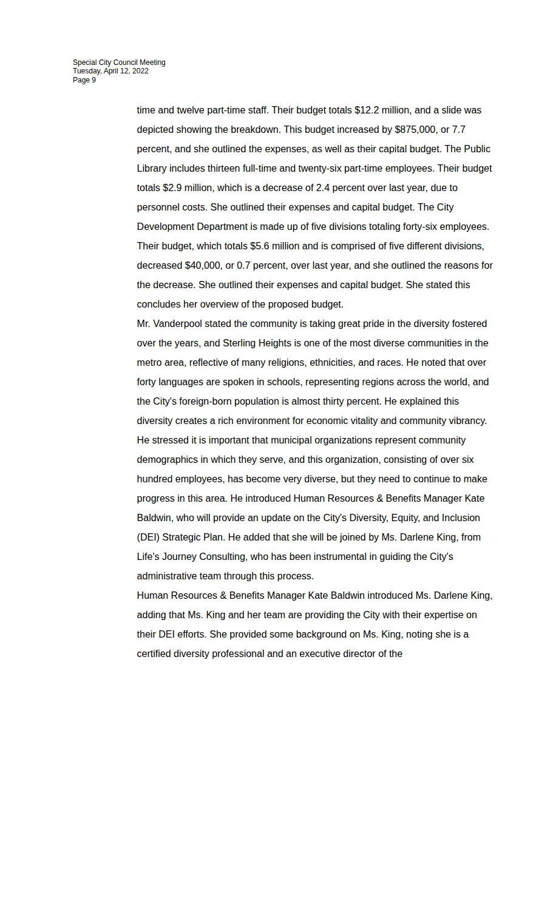Special City Council Meeting
Tuesday, April 12, 2022
Page 9
time and twelve part-time staff. Their budget totals $12.2 million, and a slide was depicted showing the breakdown. This budget increased by $875,000, or 7.7 percent, and she outlined the expenses, as well as their capital budget. The Public Library includes thirteen full-time and twenty-six part-time employees. Their budget totals $2.9 million, which is a decrease of 2.4 percent over last year, due to personnel costs. She outlined their expenses and capital budget. The City Development Department is made up of five divisions totaling forty-six employees. Their budget, which totals $5.6 million and is comprised of five different divisions, decreased $40,000, or 0.7 percent, over last year, and she outlined the reasons for the decrease. She outlined their expenses and capital budget. She stated this concludes her overview of the proposed budget.
Mr. Vanderpool stated the community is taking great pride in the diversity fostered over the years, and Sterling Heights is one of the most diverse communities in the metro area, reflective of many religions, ethnicities, and races. He noted that over forty languages are spoken in schools, representing regions across the world, and the City's foreign-born population is almost thirty percent. He explained this diversity creates a rich environment for economic vitality and community vibrancy. He stressed it is important that municipal organizations represent community demographics in which they serve, and this organization, consisting of over six hundred employees, has become very diverse, but they need to continue to make progress in this area. He introduced Human Resources & Benefits Manager Kate Baldwin, who will provide an update on the City's Diversity, Equity, and Inclusion (DEI) Strategic Plan. He added that she will be joined by Ms. Darlene King, from Life's Journey Consulting, who has been instrumental in guiding the City's administrative team through this process.
Human Resources & Benefits Manager Kate Baldwin introduced Ms. Darlene King, adding that Ms. King and her team are providing the City with their expertise on their DEI efforts. She provided some background on Ms. King, noting she is a certified diversity professional and an executive director of the